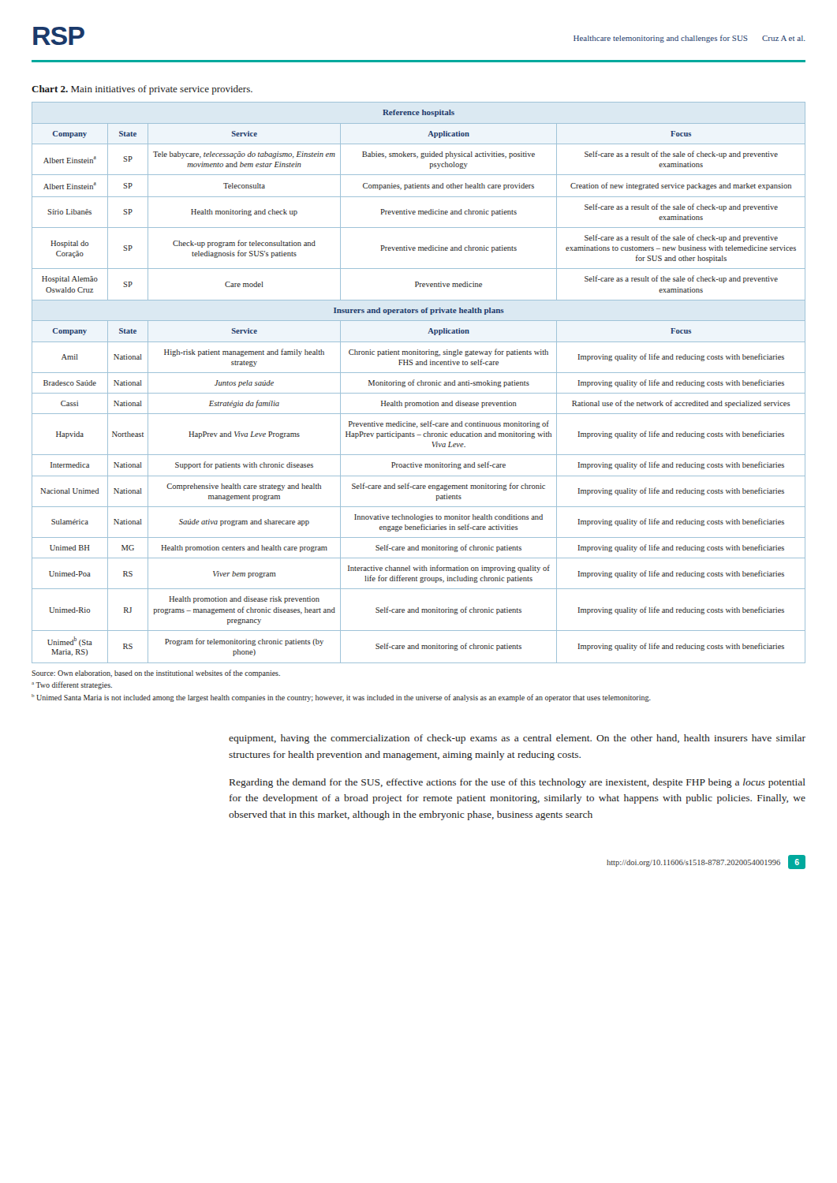RSP
Healthcare telemonitoring and challenges for SUSCruz A et al.
Chart 2. Main initiatives of private service providers.
| Reference hospitals |
| Company | State | Service | Application | Focus |
| Albert Einstein a | SP | Tele babycare, telecessação do tabagismo, Einstein em movimento and bem estar Einstein | Babies, smokers, guided physical activities, positive psychology | Self-care as a result of the sale of check-up and preventive examinations |
| Albert Einstein a | SP | Teleconsulta | Companies, patients and other health care providers | Creation of new integrated service packages and market expansion |
| Sírio Libanês | SP | Health monitoring and check up | Preventive medicine and chronic patients | Self-care as a result of the sale of check-up and preventive examinations |
| Hospital do Coração | SP | Check-up program for teleconsultation and telediagnosis for SUS's patients | Preventive medicine and chronic patients | Self-care as a result of the sale of check-up and preventive examinations to customers – new business with telemedicine services for SUS and other hospitals |
| Hospital Alemão Oswaldo Cruz | SP | Care model | Preventive medicine | Self-care as a result of the sale of check-up and preventive examinations |
| Insurers and operators of private health plans |
| Company | State | Service | Application | Focus |
| Amil | National | High-risk patient management and family health strategy | Chronic patient monitoring, single gateway for patients with FHS and incentive to self-care | Improving quality of life and reducing costs with beneficiaries |
| Bradesco Saúde | National | Juntos pela saúde | Monitoring of chronic and anti-smoking patients | Improving quality of life and reducing costs with beneficiaries |
| Cassi | National | Estratégia da família | Health promotion and disease prevention | Rational use of the network of accredited and specialized services |
| Hapvida | Northeast | HapPrev and Viva Leve Programs | Preventive medicine, self-care and continuous monitoring of HapPrev participants – chronic education and monitoring with Viva Leve . | Improving quality of life and reducing costs with beneficiaries |
| Intermedica | National | Support for patients with chronic diseases | Proactive monitoring and self-care | Improving quality of life and reducing costs with beneficiaries |
| Nacional Unimed | National | Comprehensive health care strategy and health management program | Self-care and self-care engagement monitoring for chronic patients | Improving quality of life and reducing costs with beneficiaries |
| Sulamérica | National | Saúde ativa program and sharecare app | Innovative technologies to monitor health conditions and engage beneficiaries in self-care activities | Improving quality of life and reducing costs with beneficiaries |
| Unimed BH | MG | Health promotion centers and health care program | Self-care and monitoring of chronic patients | Improving quality of life and reducing costs with beneficiaries |
| Unimed-Poa | RS | Viver bem program | Interactive channel with information on improving quality of life for different groups, including chronic patients | Improving quality of life and reducing costs with beneficiaries |
| Unimed-Rio | RJ | Health promotion and disease risk prevention programs – management of chronic diseases, heart and pregnancy | Self-care and monitoring of chronic patients | Improving quality of life and reducing costs with beneficiaries |
| Unimed b (Sta Maria, RS) | RS | Program for telemonitoring chronic patients (by phone) | Self-care and monitoring of chronic patients | Improving quality of life and reducing costs with beneficiaries |
Source: Own elaboration, based on the institutional websites of the companies.
a Two different strategies.
b Unimed Santa Maria is not included among the largest health companies in the country; however, it was included in the universe of analysis as an example of an operator that uses telemonitoring.
equipment, having the commercialization of check-up exams as a central element. On the other hand, health insurers have similar structures for health prevention and management, aiming mainly at reducing costs.
Regarding the demand for the SUS, effective actions for the use of this technology are inexistent, despite FHP being a locus potential for the development of a broad project for remote patient monitoring, similarly to what happens with public policies. Finally, we observed that in this market, although in the embryonic phase, business agents search
http://doi.org/10.11606/s1518-8787.2020054001996 6